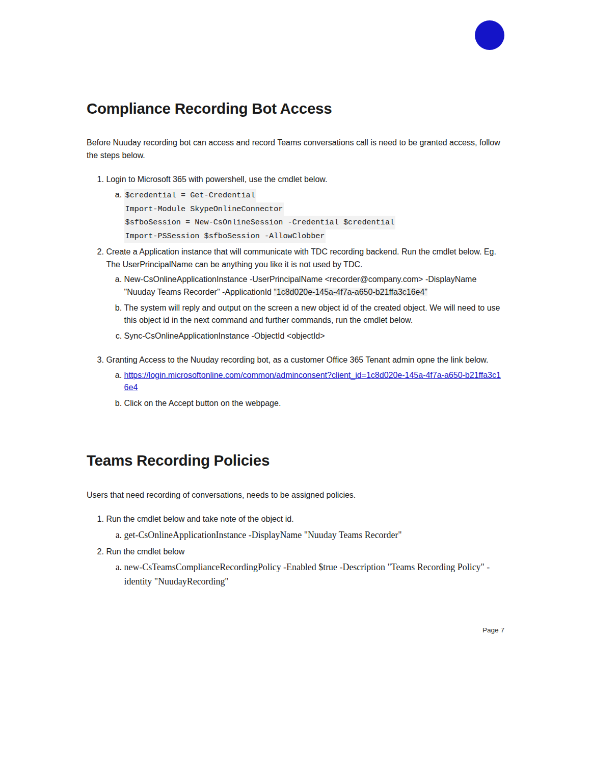Compliance Recording Bot Access
Before Nuuday recording bot can access and record Teams conversations call is need to be granted access, follow the steps below.
Login to Microsoft 365 with powershell, use the cmdlet below.
$credential = Get-Credential
Import-Module SkypeOnlineConnector
$sfboSession = New-CsOnlineSession -Credential $credential
Import-PSSession $sfboSession -AllowClobber
Create a Application instance that will communicate with TDC recording backend. Run the cmdlet below. Eg. The UserPrincipalName can be anything you like it is not used by TDC.
New-CsOnlineApplicationInstance -UserPrincipalName <recorder@company.com> -DisplayName "Nuuday Teams Recorder" -ApplicationId “1c8d020e-145a-4f7a-a650-b21ffa3c16e4”
The system will reply and output on the screen a new object id of the created object. We will need to use this object id in the next command and further commands, run the cmdlet below.
Sync-CsOnlineApplicationInstance -ObjectId <objectId>
Granting Access to the Nuuday recording bot, as a customer Office 365 Tenant admin opne the link below.
https://login.microsoftonline.com/common/adminconsent?client_id=1c8d020e-145a-4f7a-a650-b21ffa3c16e4
Click on the Accept button on the webpage.
Teams Recording Policies
Users that need recording of conversations, needs to be assigned policies.
Run the cmdlet below and take note of the object id.
get-CsOnlineApplicationInstance -DisplayName "Nuuday Teams Recorder"
Run the cmdlet below
new-CsTeamsComplianceRecordingPolicy -Enabled $true -Description "Teams Recording Policy" -identity "NuudayRecording"
Page 7